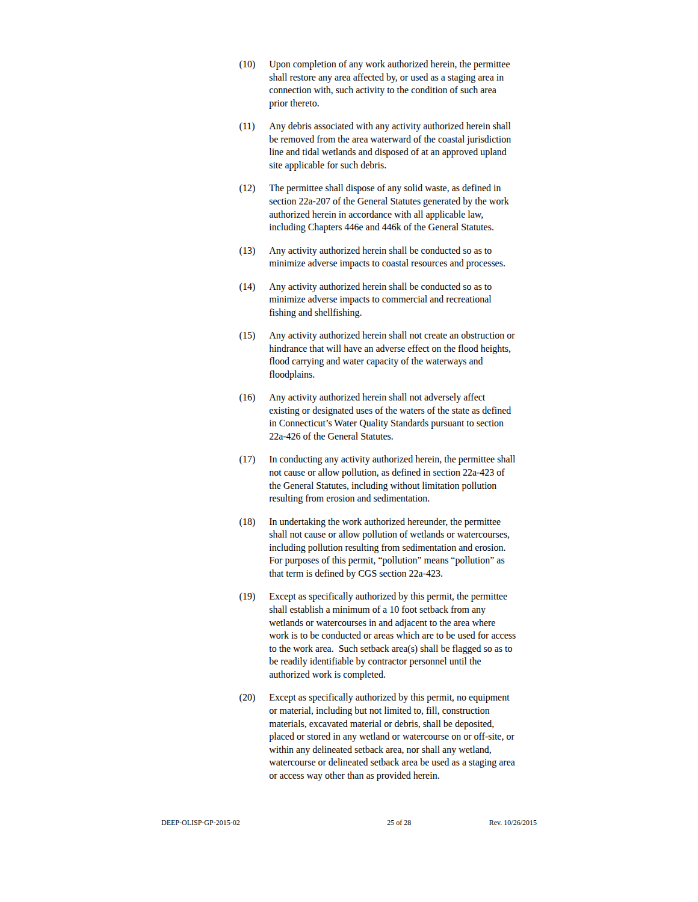(10) Upon completion of any work authorized herein, the permittee shall restore any area affected by, or used as a staging area in connection with, such activity to the condition of such area prior thereto.
(11) Any debris associated with any activity authorized herein shall be removed from the area waterward of the coastal jurisdiction line and tidal wetlands and disposed of at an approved upland site applicable for such debris.
(12) The permittee shall dispose of any solid waste, as defined in section 22a-207 of the General Statutes generated by the work authorized herein in accordance with all applicable law, including Chapters 446e and 446k of the General Statutes.
(13) Any activity authorized herein shall be conducted so as to minimize adverse impacts to coastal resources and processes.
(14) Any activity authorized herein shall be conducted so as to minimize adverse impacts to commercial and recreational fishing and shellfishing.
(15) Any activity authorized herein shall not create an obstruction or hindrance that will have an adverse effect on the flood heights, flood carrying and water capacity of the waterways and floodplains.
(16) Any activity authorized herein shall not adversely affect existing or designated uses of the waters of the state as defined in Connecticut’s Water Quality Standards pursuant to section 22a-426 of the General Statutes.
(17) In conducting any activity authorized herein, the permittee shall not cause or allow pollution, as defined in section 22a-423 of the General Statutes, including without limitation pollution resulting from erosion and sedimentation.
(18) In undertaking the work authorized hereunder, the permittee shall not cause or allow pollution of wetlands or watercourses, including pollution resulting from sedimentation and erosion. For purposes of this permit, “pollution” means “pollution” as that term is defined by CGS section 22a-423.
(19) Except as specifically authorized by this permit, the permittee shall establish a minimum of a 10 foot setback from any wetlands or watercourses in and adjacent to the area where work is to be conducted or areas which are to be used for access to the work area. Such setback area(s) shall be flagged so as to be readily identifiable by contractor personnel until the authorized work is completed.
(20) Except as specifically authorized by this permit, no equipment or material, including but not limited to, fill, construction materials, excavated material or debris, shall be deposited, placed or stored in any wetland or watercourse on or off-site, or within any delineated setback area, nor shall any wetland, watercourse or delineated setback area be used as a staging area or access way other than as provided herein.
DEEP-OLISP-GP-2015-02
25 of 28
Rev. 10/26/2015